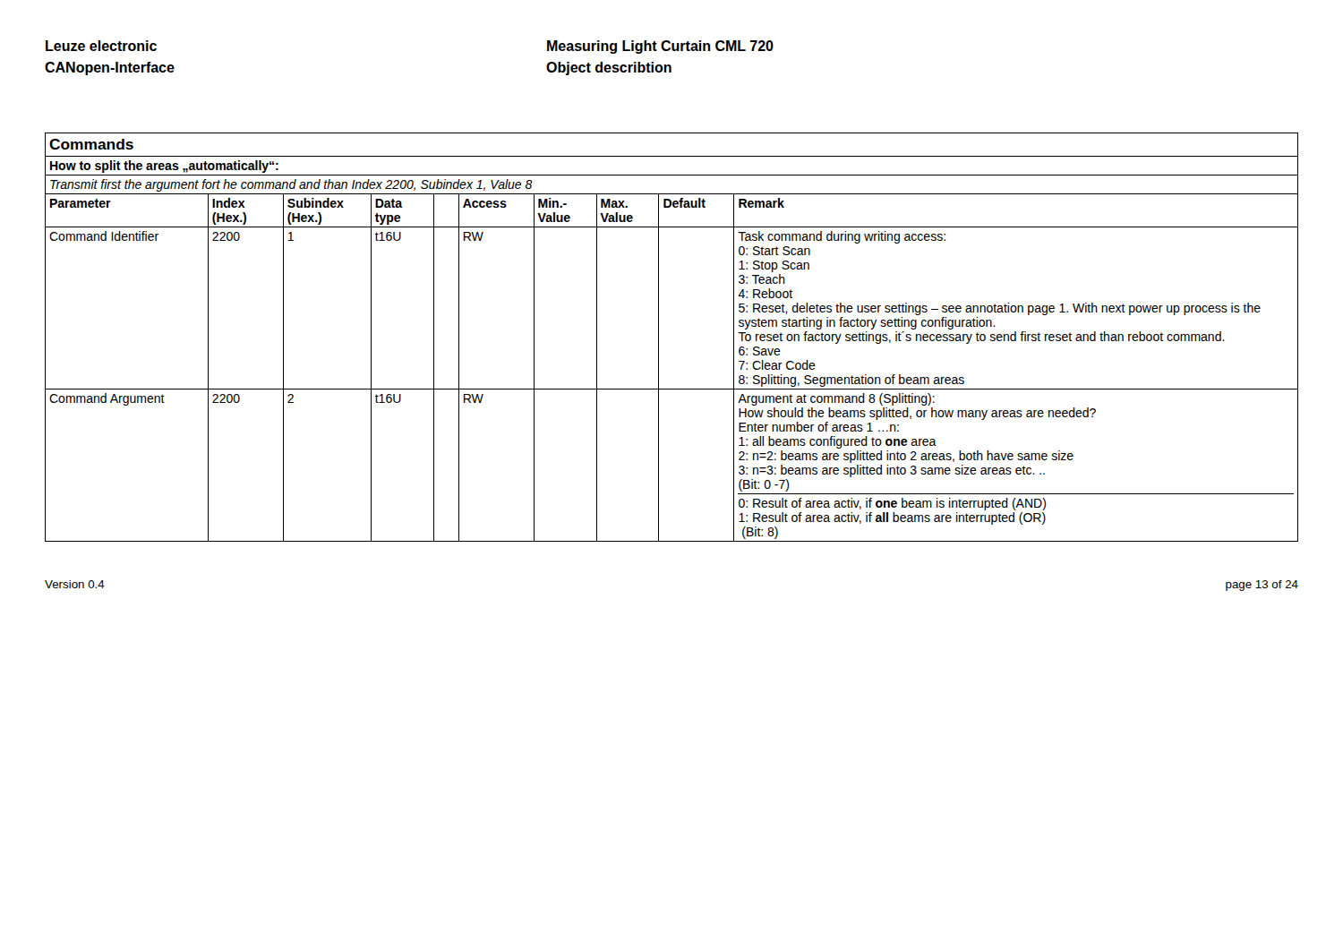| Leuze electronic CANopen-Interface | Measuring Light Curtain CML 720 Object describtion |
| Commands |
| How to split the areas „automatically“: |
| Transmit first the argument fort he command and than Index 2200, Subindex 1, Value 8 |
| Parameter | Index (Hex.) | Subindex (Hex.) | Data type | | Access | Min.- Value | Max. Value | Default | Remark |
| Command Identifier | 2200 | 1 | t16U | | RW | | | | Task command during writing access: 0: Start Scan 1: Stop Scan 3: Teach 4: Reboot 5: Reset, deletes the user settings – see annotation page 1. With next power up process is the system starting in factory setting configuration. To reset on factory settings, it´s necessary to send first reset and than reboot command. 6: Save 7: Clear Code 8: Splitting, Segmentation of beam areas |
| Command Argument | 2200 | 2 | t16U | | RW | | | | Argument at command 8 (Splitting): How should the beams splitted, or how many areas are needed? Enter number of areas 1 …n: 1: all beams configured to one area 2: n=2: beams are splitted into 2 areas, both have same size 3: n=3: beams are splitted into 3 same size areas etc. .. (Bit: 0 -7) 0: Result of area activ, if one beam is interrupted (AND) 1: Result of area activ, if all beams are interrupted (OR) (Bit: 8) |
| Version 0.4 | page 13 of 24 |